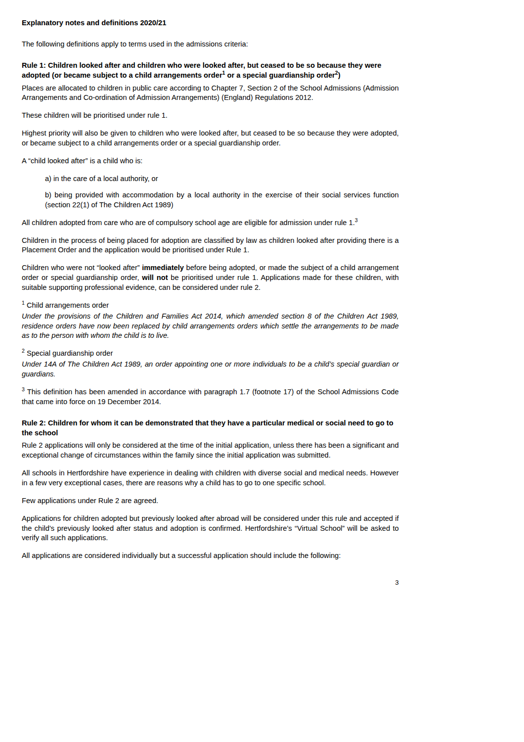Explanatory notes and definitions 2020/21
The following definitions apply to terms used in the admissions criteria:
Rule 1: Children looked after and children who were looked after, but ceased to be so because they were adopted (or became subject to a child arrangements order1 or a special guardianship order2)
Places are allocated to children in public care according to Chapter 7, Section 2 of the School Admissions (Admission Arrangements and Co-ordination of Admission Arrangements) (England) Regulations 2012.
These children will be prioritised under rule 1.
Highest priority will also be given to children who were looked after, but ceased to be so because they were adopted, or became subject to a child arrangements order or a special guardianship order.
A “child looked after” is a child who is:
a) in the care of a local authority, or
b) being provided with accommodation by a local authority in the exercise of their social services function (section 22(1) of The Children Act 1989)
All children adopted from care who are of compulsory school age are eligible for admission under rule 1.3
Children in the process of being placed for adoption are classified by law as children looked after providing there is a Placement Order and the application would be prioritised under Rule 1.
Children who were not “looked after” immediately before being adopted, or made the subject of a child arrangement order or special guardianship order, will not be prioritised under rule 1. Applications made for these children, with suitable supporting professional evidence, can be considered under rule 2.
1 Child arrangements order
Under the provisions of the Children and Families Act 2014, which amended section 8 of the Children Act 1989, residence orders have now been replaced by child arrangements orders which settle the arrangements to be made as to the person with whom the child is to live.
2 Special guardianship order
Under 14A of The Children Act 1989, an order appointing one or more individuals to be a child’s special guardian or guardians.
3 This definition has been amended in accordance with paragraph 1.7 (footnote 17) of the School Admissions Code that came into force on 19 December 2014.
Rule 2: Children for whom it can be demonstrated that they have a particular medical or social need to go to the school
Rule 2 applications will only be considered at the time of the initial application, unless there has been a significant and exceptional change of circumstances within the family since the initial application was submitted.
All schools in Hertfordshire have experience in dealing with children with diverse social and medical needs. However in a few very exceptional cases, there are reasons why a child has to go to one specific school.
Few applications under Rule 2 are agreed.
Applications for children adopted but previously looked after abroad will be considered under this rule and accepted if the child’s previously looked after status and adoption is confirmed. Hertfordshire’s “Virtual School” will be asked to verify all such applications.
All applications are considered individually but a successful application should include the following:
3